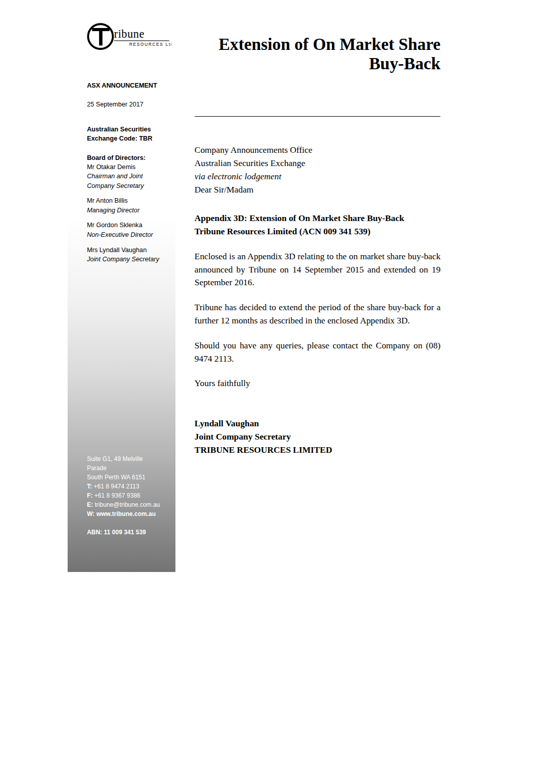ribune RESOURCES Ltd.
ASX ANNOUNCEMENT
25 September 2017
Australian Securities
Exchange Code: TBR
Board of Directors:
Mr Otakar Demis
Chairman and Joint Company Secretary
Mr Anton Billis
Managing Director
Mr Gordon Sklenka
Non-Executive Director
Mrs Lyndall Vaughan
Joint Company Secretary
Suite G1, 49 Melville Parade
South Perth WA 6151
T: +61 8 9474 2113
F: +61 8 9367 9386
E: tribune@tribune.com.au
W: www.tribune.com.au
ABN: 11 009 341 539
Extension of On Market Share Buy-Back
Company Announcements Office
Australian Securities Exchange
via electronic lodgement
Dear Sir/Madam
Appendix 3D: Extension of On Market Share Buy-Back
Tribune Resources Limited (ACN 009 341 539)
Enclosed is an Appendix 3D relating to the on market share buy-back announced by Tribune on 14 September 2015 and extended on 19 September 2016.
Tribune has decided to extend the period of the share buy-back for a further 12 months as described in the enclosed Appendix 3D.
Should you have any queries, please contact the Company on (08) 9474 2113.
Yours faithfully
Lyndall Vaughan
Joint Company Secretary
TRIBUNE RESOURCES LIMITED